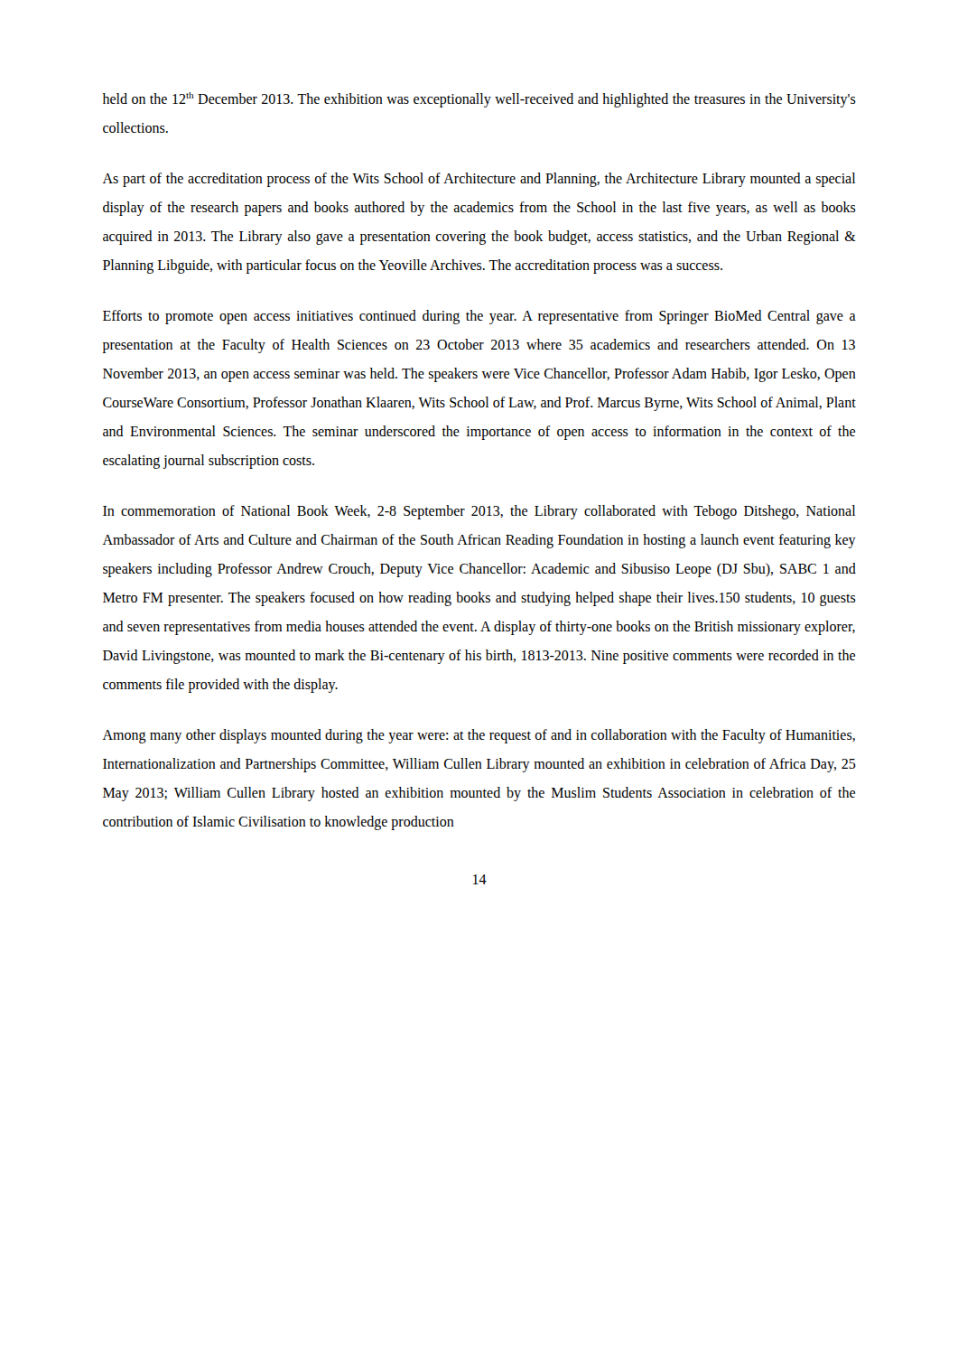held on the 12th December 2013. The exhibition was exceptionally well-received and highlighted the treasures in the University's collections.
As part of the accreditation process of the Wits School of Architecture and Planning, the Architecture Library mounted a special display of the research papers and books authored by the academics from the School in the last five years, as well as books acquired in 2013. The Library also gave a presentation covering the book budget, access statistics, and the Urban Regional & Planning Libguide, with particular focus on the Yeoville Archives. The accreditation process was a success.
Efforts to promote open access initiatives continued during the year. A representative from Springer BioMed Central gave a presentation at the Faculty of Health Sciences on 23 October 2013 where 35 academics and researchers attended. On 13 November 2013, an open access seminar was held. The speakers were Vice Chancellor, Professor Adam Habib, Igor Lesko, Open CourseWare Consortium, Professor Jonathan Klaaren, Wits School of Law, and Prof. Marcus Byrne, Wits School of Animal, Plant and Environmental Sciences. The seminar underscored the importance of open access to information in the context of the escalating journal subscription costs.
In commemoration of National Book Week, 2-8 September 2013, the Library collaborated with Tebogo Ditshego, National Ambassador of Arts and Culture and Chairman of the South African Reading Foundation in hosting a launch event featuring key speakers including Professor Andrew Crouch, Deputy Vice Chancellor: Academic and Sibusiso Leope (DJ Sbu), SABC 1 and Metro FM presenter. The speakers focused on how reading books and studying helped shape their lives.150 students, 10 guests and seven representatives from media houses attended the event. A display of thirty-one books on the British missionary explorer, David Livingstone, was mounted to mark the Bi-centenary of his birth, 1813-2013. Nine positive comments were recorded in the comments file provided with the display.
Among many other displays mounted during the year were: at the request of and in collaboration with the Faculty of Humanities, Internationalization and Partnerships Committee, William Cullen Library mounted an exhibition in celebration of Africa Day, 25 May 2013; William Cullen Library hosted an exhibition mounted by the Muslim Students Association in celebration of the contribution of Islamic Civilisation to knowledge production
14